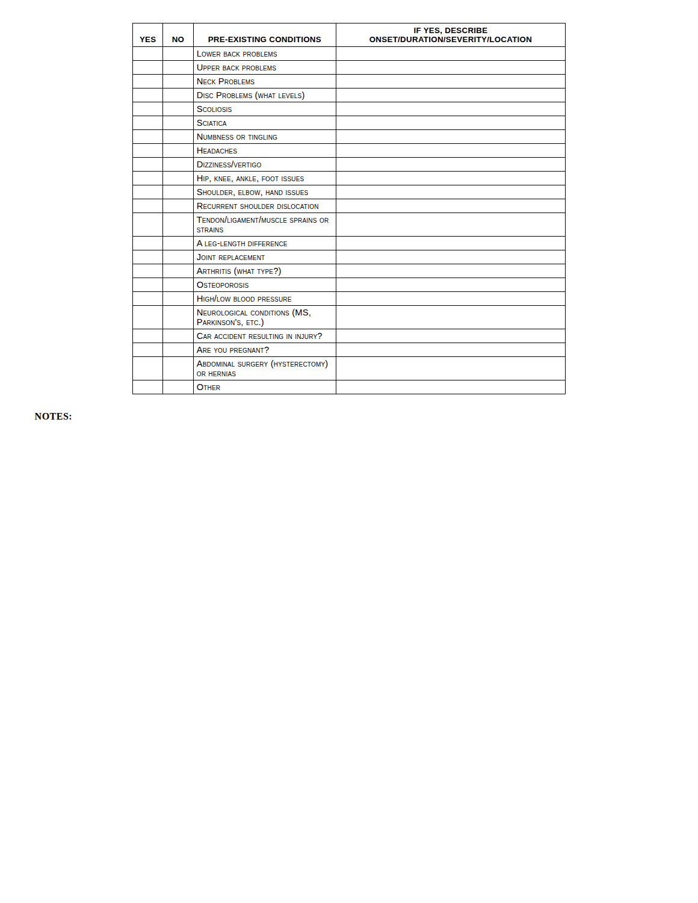| YES | NO | PRE-EXISTING CONDITIONS | IF YES, DESCRIBE ONSET/DURATION/SEVERITY/LOCATION |
| --- | --- | --- | --- |
| | | Lower back problems | |
| | | Upper back problems | |
| | | Neck Problems | |
| | | Disc Problems (what levels) | |
| | | Scoliosis | |
| | | Sciatica | |
| | | Numbness or tingling | |
| | | Headaches | |
| | | Dizziness/vertigo | |
| | | Hip, knee, ankle, foot issues | |
| | | Shoulder, elbow, hand issues | |
| | | Recurrent shoulder dislocation | |
| | | Tendon/ligament/muscle sprains or strains | |
| | | A leg-length difference | |
| | | Joint replacement | |
| | | Arthritis (what type?) | |
| | | Osteoporosis | |
| | | High/low blood pressure | |
| | | Neurological conditions (MS, Parkinson's, etc.) | |
| | | Car accident resulting in injury? | |
| | | Are you pregnant? | |
| | | Abdominal surgery (hysterectomy) or hernias | |
| | | Other | |
NOTES: